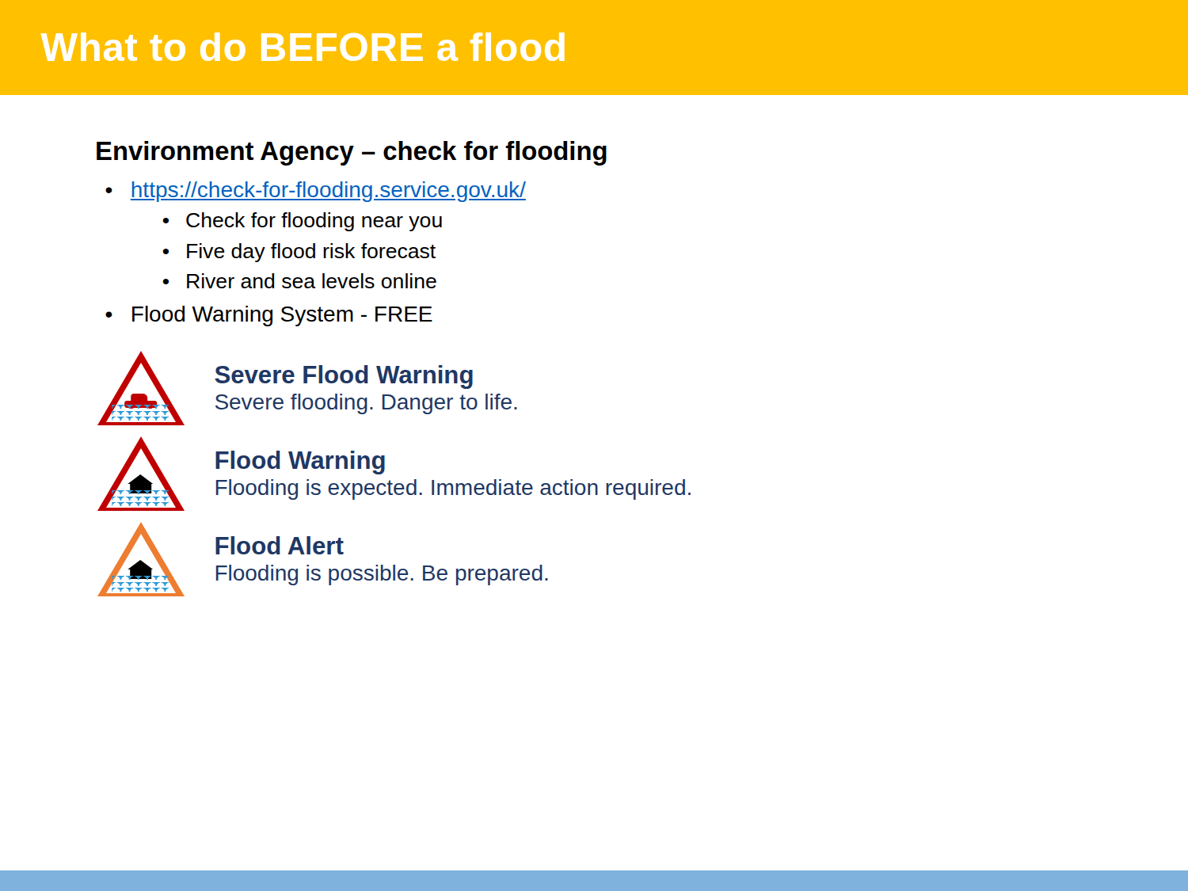What to do BEFORE a flood
Environment Agency – check for flooding
https://check-for-flooding.service.gov.uk/
Check for flooding near you
Five day flood risk forecast
River and sea levels online
Flood Warning System - FREE
Severe Flood Warning Severe flooding. Danger to life.
Flood Warning Flooding is expected. Immediate action required.
Flood Alert Flooding is possible. Be prepared.